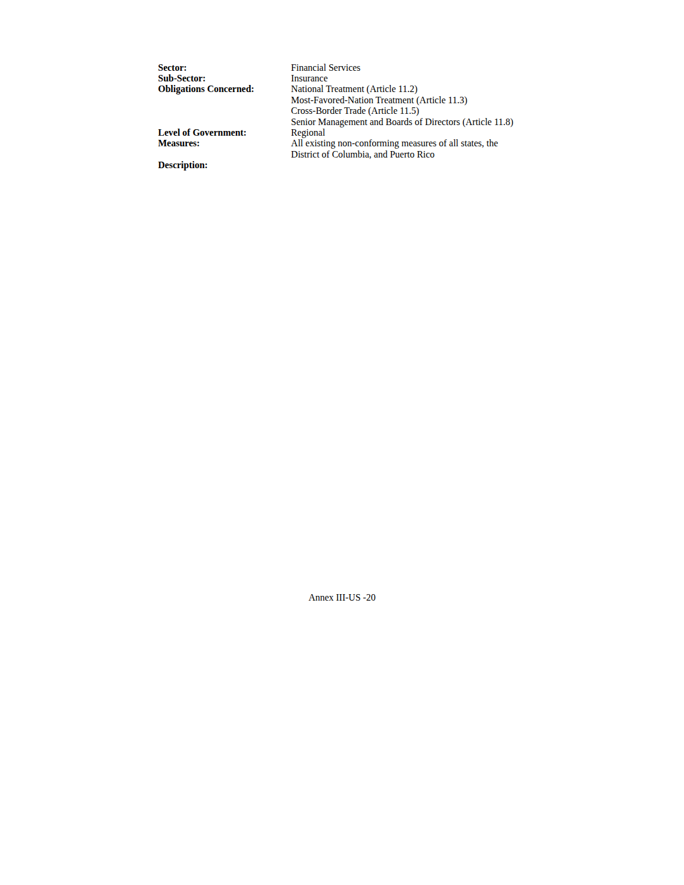| Sector: | Financial Services |
| Sub-Sector: | Insurance |
| Obligations Concerned: | National Treatment (Article 11.2) Most-Favored-Nation Treatment (Article 11.3) Cross-Border Trade (Article 11.5) Senior Management and Boards of Directors (Article 11.8) |
| Level of Government: | Regional |
| Measures: | All existing non-conforming measures of all states, the District of Columbia, and Puerto Rico |
| Description: | |
Annex III-US -20